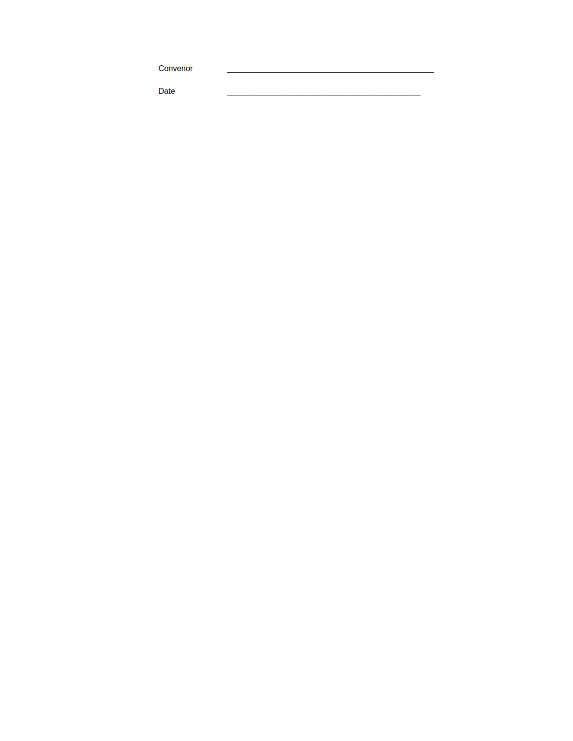Convenor _______________________________________________
Date ____________________________________________